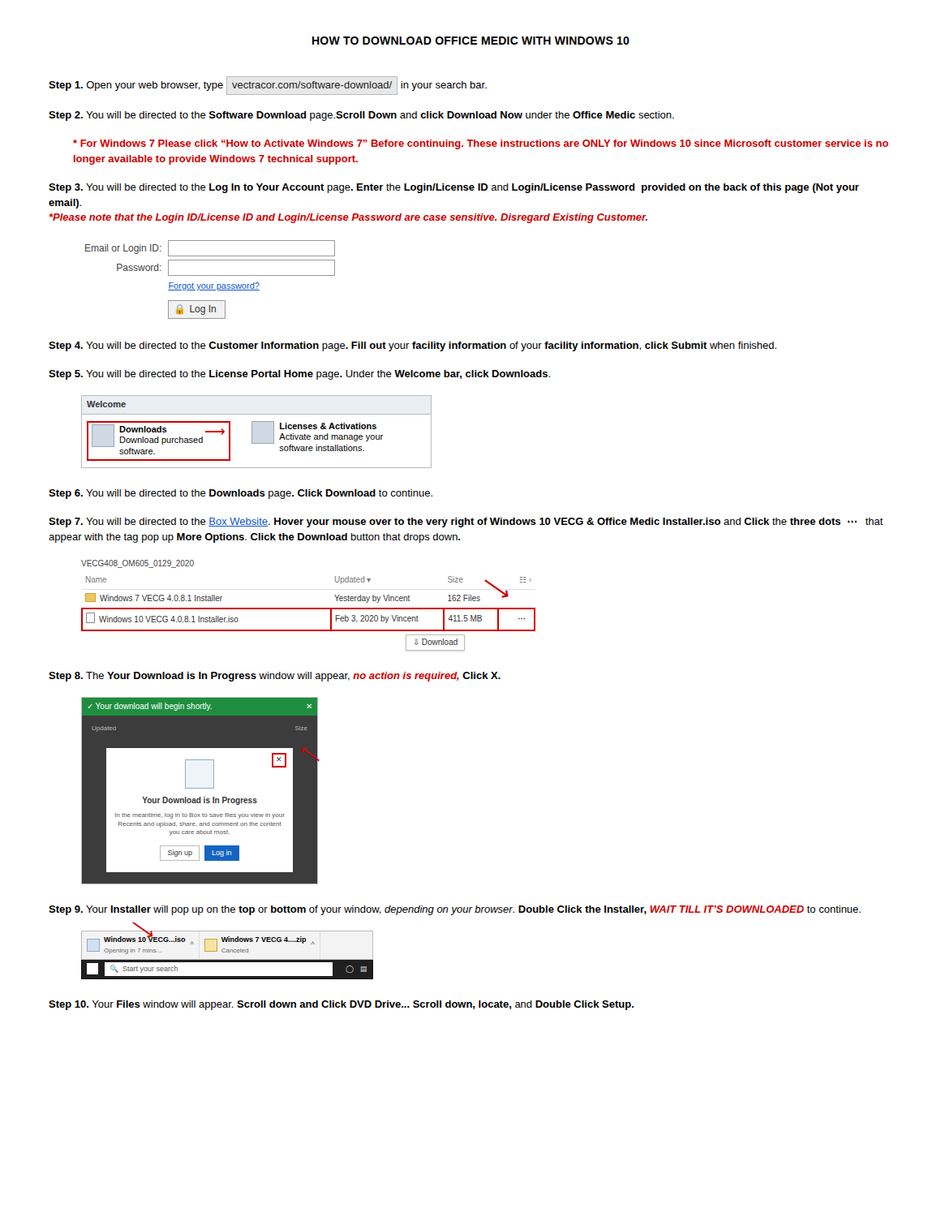HOW TO DOWNLOAD OFFICE MEDIC WITH WINDOWS 10
Step 1. Open your web browser, type vectracor.com/software-download/ in your search bar.
Step 2. You will be directed to the Software Download page.Scroll Down and click Download Now under the Office Medic section.
* For Windows 7 Please click “How to Activate Windows 7” Before continuing. These instructions are ONLY for Windows 10 since Microsoft customer service is no longer available to provide Windows 7 technical support.
Step 3. You will be directed to the Log In to Your Account page. Enter the Login/License ID and Login/License Password provided on the back of this page (Not your email).
*Please note that the Login ID/License ID and Login/License Password are case sensitive. Disregard Existing Customer.
| Email or Login ID: | |
| Password: | |
| | Forgot your password? |
| | 🔒 Log In |
Step 4. You will be directed to the Customer Information page. Fill out your facility information of your facility information, click Submit when finished.
Step 5. You will be directed to the License Portal Home page. Under the Welcome bar, click Downloads.
Welcome
Downloads Download purchased
software.
⟶
Licenses & Activations Activate and manage your
software installations.
Step 6. You will be directed to the Downloads page. Click Download to continue.
Step 7. You will be directed to the Box Website. Hover your mouse over to the very right of Windows 10 VECG & Office Medic Installer.iso and Click the three dots ⋯ that appear with the tag pop up More Options. Click the Download button that drops down.
VECG408_OM605_0129_2020
| Name | Updated ▾ | Size | ☷ › |
| --- | --- | --- | --- |
| Windows 7 VECG 4.0.8.1 Installer | Yesterday by Vincent | 162 Files | |
| Windows 10 VECG 4.0.8.1 Installer.iso | Feb 3, 2020 by Vincent | 411.5 MB | ⋯ |
⇩ Download
⟶
Step 8. The Your Download is In Progress window will appear, no action is required, Click X.
✓ Your download will begin shortly. ✕
Updated Size
✕
Your Download is In Progress
In the meantime, log in to Box to save files you view in your Recents and upload, share, and comment on the content you care about most.
Sign up Log in
⟶
Step 9. Your Installer will pop up on the top or bottom of your window, depending on your browser. Double Click the Installer, WAIT TILL IT’S DOWNLOADED to continue.
⟶
Windows 10 VECG...iso Opening in 7 mins...
^
Windows 7 VECG 4....zip Canceled
^
🔍 Start your search
◯▤
Step 10. Your Files window will appear. Scroll down and Click DVD Drive... Scroll down, locate, and Double Click Setup.